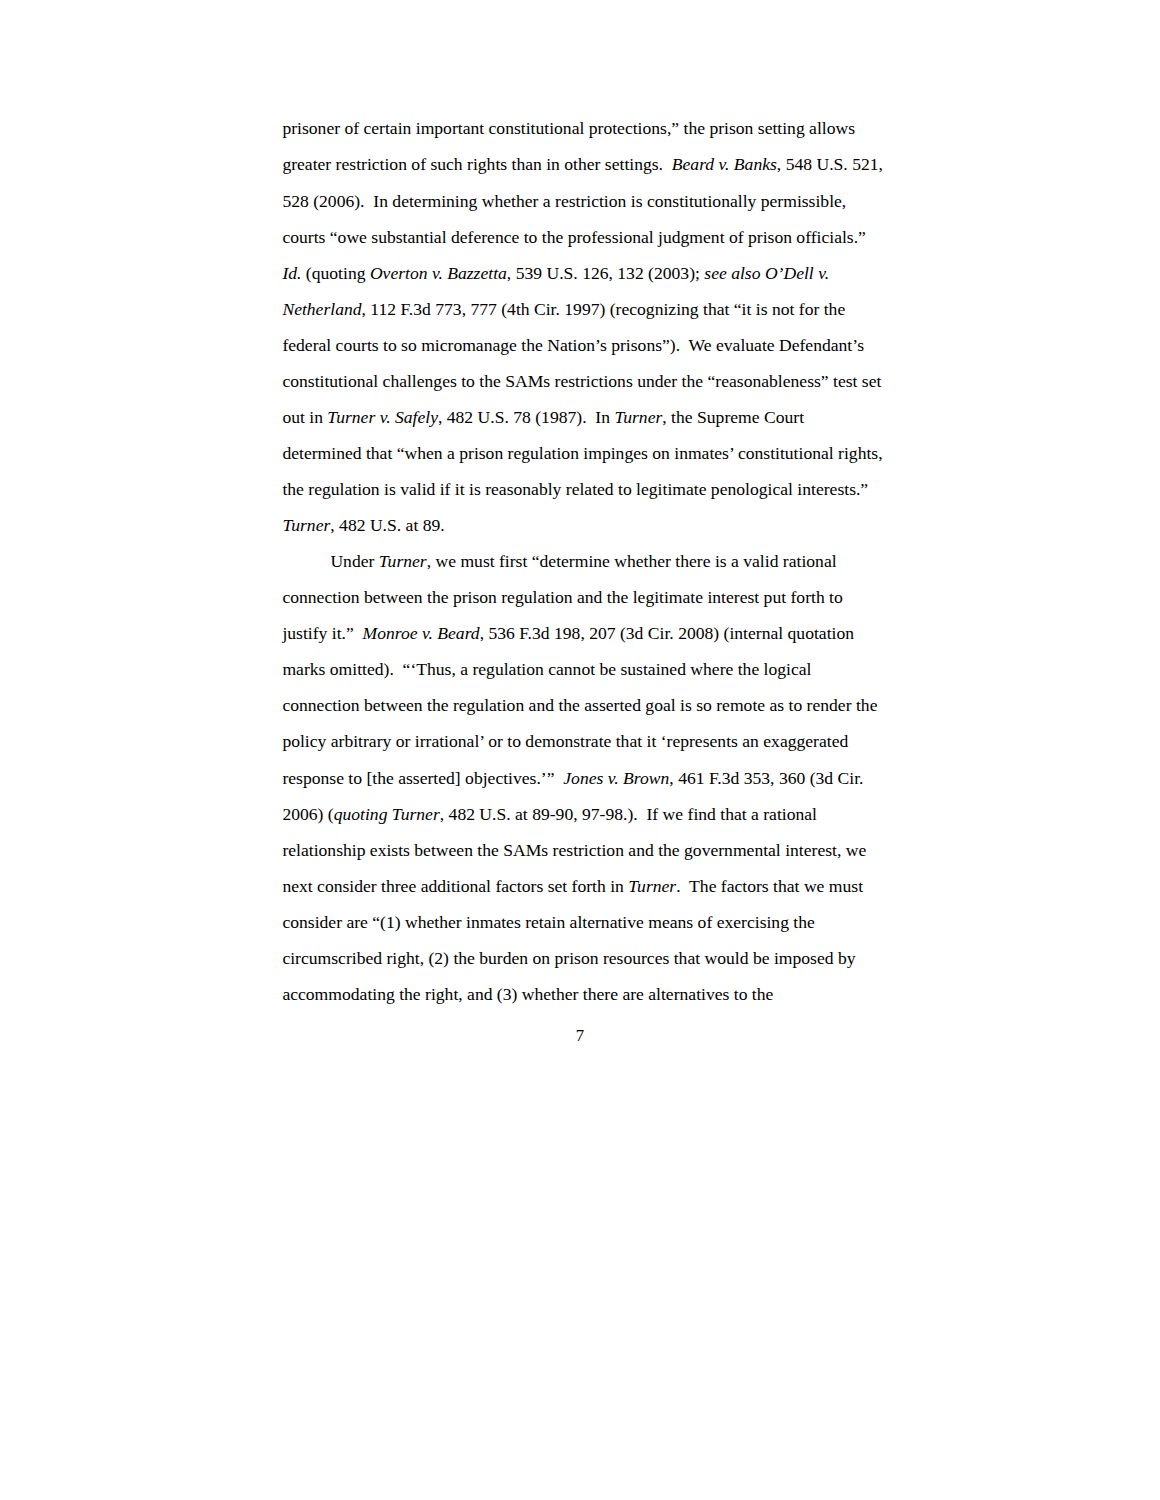prisoner of certain important constitutional protections,” the prison setting allows greater restriction of such rights than in other settings. Beard v. Banks, 548 U.S. 521, 528 (2006). In determining whether a restriction is constitutionally permissible, courts “owe substantial deference to the professional judgment of prison officials.” Id. (quoting Overton v. Bazzetta, 539 U.S. 126, 132 (2003); see also O’Dell v. Netherland, 112 F.3d 773, 777 (4th Cir. 1997) (recognizing that “it is not for the federal courts to so micromanage the Nation’s prisons”). We evaluate Defendant’s constitutional challenges to the SAMs restrictions under the “reasonableness” test set out in Turner v. Safely, 482 U.S. 78 (1987). In Turner, the Supreme Court determined that “when a prison regulation impinges on inmates’ constitutional rights, the regulation is valid if it is reasonably related to legitimate penological interests.” Turner, 482 U.S. at 89.
Under Turner, we must first “determine whether there is a valid rational connection between the prison regulation and the legitimate interest put forth to justify it.” Monroe v. Beard, 536 F.3d 198, 207 (3d Cir. 2008) (internal quotation marks omitted). “‘Thus, a regulation cannot be sustained where the logical connection between the regulation and the asserted goal is so remote as to render the policy arbitrary or irrational’ or to demonstrate that it ‘represents an exaggerated response to [the asserted] objectives.’” Jones v. Brown, 461 F.3d 353, 360 (3d Cir. 2006) (quoting Turner, 482 U.S. at 89-90, 97-98.). If we find that a rational relationship exists between the SAMs restriction and the governmental interest, we next consider three additional factors set forth in Turner. The factors that we must consider are “(1) whether inmates retain alternative means of exercising the circumscribed right, (2) the burden on prison resources that would be imposed by accommodating the right, and (3) whether there are alternatives to the
7